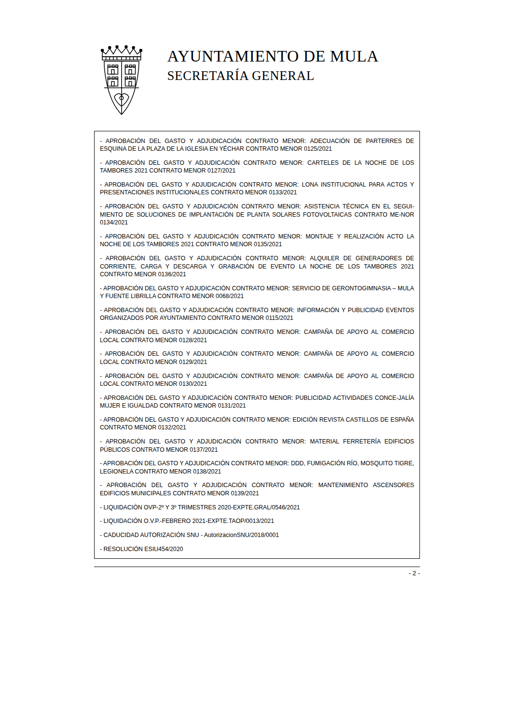AYUNTAMIENTO DE MULA
SECRETARÍA GENERAL
- APROBACIÓN DEL GASTO Y ADJUDICACIÓN CONTRATO MENOR: ADECUACIÓN DE PARTERRES DE ESQUINA DE LA PLAZA DE LA IGLESIA EN YÉCHAR CONTRATO MENOR 0125/2021
- APROBACIÓN DEL GASTO Y ADJUDICACIÓN CONTRATO MENOR: CARTELES DE LA NOCHE DE LOS TAMBORES 2021 CONTRATO MENOR 0127/2021
- APROBACIÓN DEL GASTO Y ADJUDICACIÓN CONTRATO MENOR: LONA INSTITUCIONAL PARA ACTOS Y PRESENTACIONES INSTITUCIONALES CONTRATO MENOR 0133/2021
- APROBACIÓN DEL GASTO Y ADJUDICACIÓN CONTRATO MENOR: ASISTENCIA TÉCNICA EN EL SEGUI-MIENTO DE SOLUCIONES DE IMPLANTACIÓN DE PLANTA SOLARES FOTOVOLTAICAS CONTRATO ME-NOR 0134/2021
- APROBACIÓN DEL GASTO Y ADJUDICACIÓN CONTRATO MENOR: MONTAJE Y REALIZACIÓN ACTO LA NOCHE DE LOS TAMBORES 2021 CONTRATO MENOR 0135/2021
- APROBACIÓN DEL GASTO Y ADJUDICACIÓN CONTRATO MENOR: ALQUILER DE GENERADORES DE CORRIENTE, CARGA Y DESCARGA Y GRABACIÓN DE EVENTO LA NOCHE DE LOS TAMBORES 2021 CONTRATO MENOR 0136/2021
- APROBACIÓN DEL GASTO Y ADJUDICACIÓN CONTRATO MENOR: SERVICIO DE GERONTOGIMNASIA – MULA Y FUENTE LIBRILLA CONTRATO MENOR 0068/2021
- APROBACIÓN DEL GASTO Y ADJUDICACIÓN CONTRATO MENOR: INFORMACIÓN Y PUBLICIDAD EVENTOS ORGANIZADOS POR AYUNTAMIENTO CONTRATO MENOR 0115/2021
- APROBACIÓN DEL GASTO Y ADJUDICACIÓN CONTRATO MENOR: CAMPAÑA DE APOYO AL COMERCIO LOCAL CONTRATO MENOR 0128/2021
- APROBACIÓN DEL GASTO Y ADJUDICACIÓN CONTRATO MENOR: CAMPAÑA DE APOYO AL COMERCIO LOCAL CONTRATO MENOR 0129/2021
- APROBACIÓN DEL GASTO Y ADJUDICACIÓN CONTRATO MENOR: CAMPAÑA DE APOYO AL COMERCIO LOCAL CONTRATO MENOR 0130/2021
- APROBACIÓN DEL GASTO Y ADJUDICACIÓN CONTRATO MENOR: PUBLICIDAD ACTIVIDADES CONCE-JALÍA MUJER E IGUALDAD CONTRATO MENOR 0131/2021
- APROBACIÓN DEL GASTO Y ADJUDICACIÓN CONTRATO MENOR: EDICIÓN REVISTA CASTILLOS DE ESPAÑA CONTRATO MENOR 0132/2021
- APROBACIÓN DEL GASTO Y ADJUDICACIÓN CONTRATO MENOR: MATERIAL FERRETERÍA EDIFICIOS PÚBLICOS CONTRATO MENOR 0137/2021
- APROBACIÓN DEL GASTO Y ADJUDICACIÓN CONTRATO MENOR: DDD, FUMIGACIÓN RÍO, MOSQUITO TIGRE, LEGIONELA CONTRATO MENOR 0138/2021
- APROBACIÓN DEL GASTO Y ADJUDICACIÓN CONTRATO MENOR: MANTENIMIENTO ASCENSORES EDIFICIOS MUNICIPALES CONTRATO MENOR 0139/2021
- LIQUIDACIÓN OVP-2º Y 3º TRIMESTRES 2020-EXPTE.GRAL/0546/2021
- LIQUIDACIÓN O.V.P.-FEBRERO 2021-EXPTE.TAOP/0013/2021
- CADUCIDAD AUTORIZACIÓN SNU - AutorizacionSNU/2018/0001
- RESOLUCIÓN ESIU454/2020
- 2 -